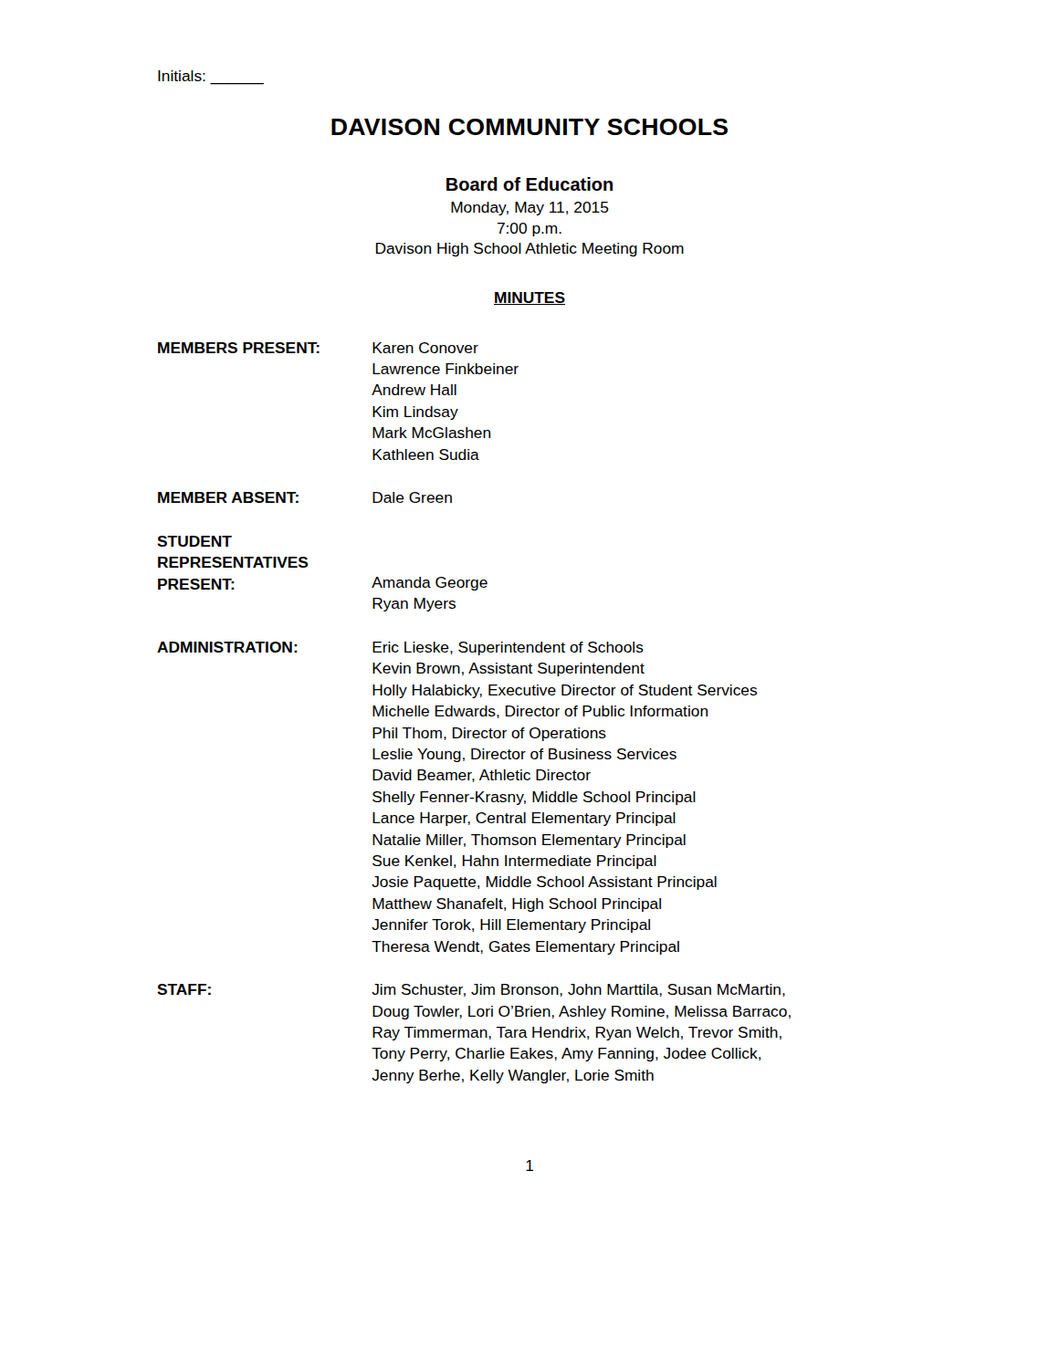Initials: ______
DAVISON COMMUNITY SCHOOLS
Board of Education
Monday, May 11, 2015
7:00 p.m.
Davison High School Athletic Meeting Room
MINUTES
| MEMBERS PRESENT: | Karen Conover Lawrence Finkbeiner Andrew Hall Kim Lindsay Mark McGlashen Kathleen Sudia |
| MEMBER ABSENT: | Dale Green |
| STUDENT REPRESENTATIVES PRESENT: | Amanda George Ryan Myers |
| ADMINISTRATION: | Eric Lieske, Superintendent of Schools Kevin Brown, Assistant Superintendent Holly Halabicky, Executive Director of Student Services Michelle Edwards, Director of Public Information Phil Thom, Director of Operations Leslie Young, Director of Business Services David Beamer, Athletic Director Shelly Fenner-Krasny, Middle School Principal Lance Harper, Central Elementary Principal Natalie Miller, Thomson Elementary Principal Sue Kenkel, Hahn Intermediate Principal Josie Paquette, Middle School Assistant Principal Matthew Shanafelt, High School Principal Jennifer Torok, Hill Elementary Principal Theresa Wendt, Gates Elementary Principal |
| STAFF: | Jim Schuster, Jim Bronson, John Marttila, Susan McMartin, Doug Towler, Lori O’Brien, Ashley Romine, Melissa Barraco, Ray Timmerman, Tara Hendrix, Ryan Welch, Trevor Smith, Tony Perry, Charlie Eakes, Amy Fanning, Jodee Collick, Jenny Berhe, Kelly Wangler, Lorie Smith |
1